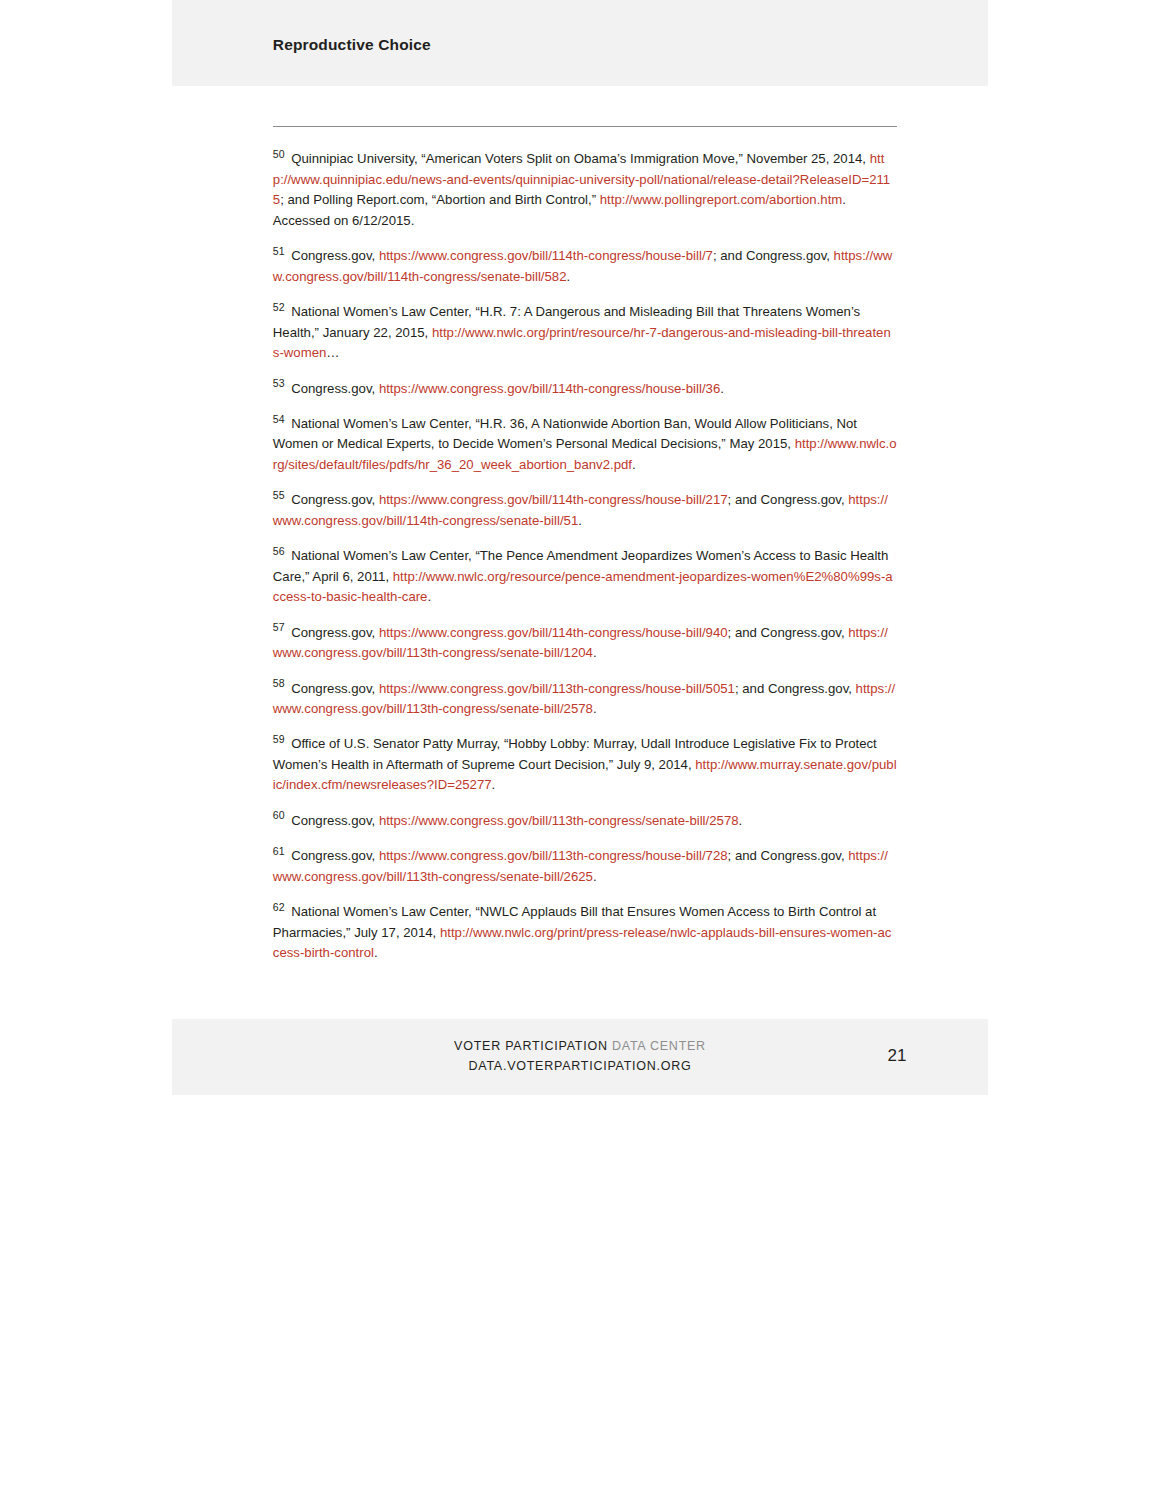Reproductive Choice
50 Quinnipiac University, “American Voters Split on Obama’s Immigration Move,” November 25, 2014, http://www.quinnipiac.edu/news-and-events/quinnipiac-university-poll/national/release-detail?ReleaseID=2115; and Polling Report.com, “Abortion and Birth Control,” http://www.pollingreport.com/abortion.htm. Accessed on 6/12/2015.
51 Congress.gov, https://www.congress.gov/bill/114th-congress/house-bill/7; and Congress.gov, https://www.congress.gov/bill/114th-congress/senate-bill/582.
52 National Women’s Law Center, “H.R. 7: A Dangerous and Misleading Bill that Threatens Women’s Health,” January 22, 2015, http://www.nwlc.org/print/resource/hr-7-dangerous-and-misleading-bill-threatens-women…
53 Congress.gov, https://www.congress.gov/bill/114th-congress/house-bill/36.
54 National Women’s Law Center, “H.R. 36, A Nationwide Abortion Ban, Would Allow Politicians, Not Women or Medical Experts, to Decide Women’s Personal Medical Decisions,” May 2015, http://www.nwlc.org/sites/default/files/pdfs/hr_36_20_week_abortion_banv2.pdf.
55 Congress.gov, https://www.congress.gov/bill/114th-congress/house-bill/217; and Congress.gov, https://www.congress.gov/bill/114th-congress/senate-bill/51.
56 National Women’s Law Center, “The Pence Amendment Jeopardizes Women’s Access to Basic Health Care,” April 6, 2011, http://www.nwlc.org/resource/pence-amendment-jeopardizes-women%E2%80%99s-access-to-basic-health-care.
57 Congress.gov, https://www.congress.gov/bill/114th-congress/house-bill/940; and Congress.gov, https://www.congress.gov/bill/113th-congress/senate-bill/1204.
58 Congress.gov, https://www.congress.gov/bill/113th-congress/house-bill/5051; and Congress.gov, https://www.congress.gov/bill/113th-congress/senate-bill/2578.
59 Office of U.S. Senator Patty Murray, “Hobby Lobby: Murray, Udall Introduce Legislative Fix to Protect Women’s Health in Aftermath of Supreme Court Decision,” July 9, 2014, http://www.murray.senate.gov/public/index.cfm/newsreleases?ID=25277.
60 Congress.gov, https://www.congress.gov/bill/113th-congress/senate-bill/2578.
61 Congress.gov, https://www.congress.gov/bill/113th-congress/house-bill/728; and Congress.gov, https://www.congress.gov/bill/113th-congress/senate-bill/2625.
62 National Women’s Law Center, “NWLC Applauds Bill that Ensures Women Access to Birth Control at Pharmacies,” July 17, 2014, http://www.nwlc.org/print/press-release/nwlc-applauds-bill-ensures-women-access-birth-control.
VOTER PARTICIPATION DATA CENTER DATA.VOTERPARTICIPATION.ORG 21